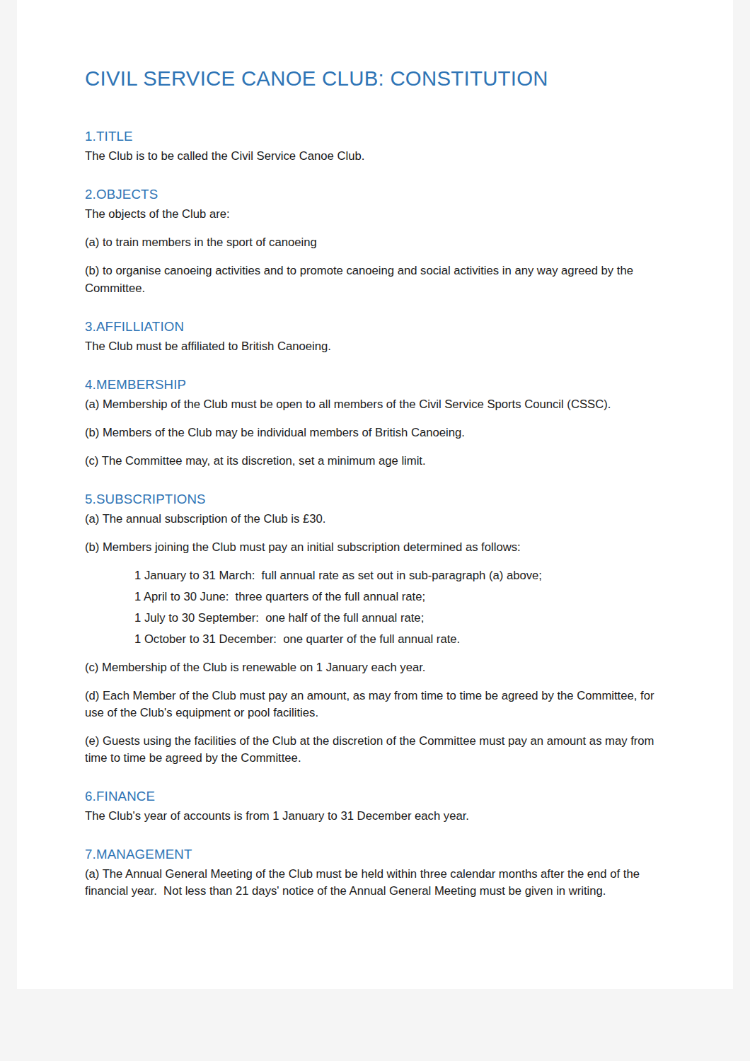CIVIL SERVICE CANOE CLUB: CONSTITUTION
1.TITLE
The Club is to be called the Civil Service Canoe Club.
2.OBJECTS
The objects of the Club are:
(a) to train members in the sport of canoeing
(b) to organise canoeing activities and to promote canoeing and social activities in any way agreed by the Committee.
3.AFFILLIATION
The Club must be affiliated to British Canoeing.
4.MEMBERSHIP
(a) Membership of the Club must be open to all members of the Civil Service Sports Council (CSSC).
(b) Members of the Club may be individual members of British Canoeing.
(c) The Committee may, at its discretion, set a minimum age limit.
5.SUBSCRIPTIONS
(a) The annual subscription of the Club is £30.
(b) Members joining the Club must pay an initial subscription determined as follows:
1 January to 31 March: full annual rate as set out in sub-paragraph (a) above;
1 April to 30 June: three quarters of the full annual rate;
1 July to 30 September: one half of the full annual rate;
1 October to 31 December: one quarter of the full annual rate.
(c) Membership of the Club is renewable on 1 January each year.
(d) Each Member of the Club must pay an amount, as may from time to time be agreed by the Committee, for use of the Club's equipment or pool facilities.
(e) Guests using the facilities of the Club at the discretion of the Committee must pay an amount as may from time to time be agreed by the Committee.
6.FINANCE
The Club's year of accounts is from 1 January to 31 December each year.
7.MANAGEMENT
(a) The Annual General Meeting of the Club must be held within three calendar months after the end of the financial year. Not less than 21 days' notice of the Annual General Meeting must be given in writing.